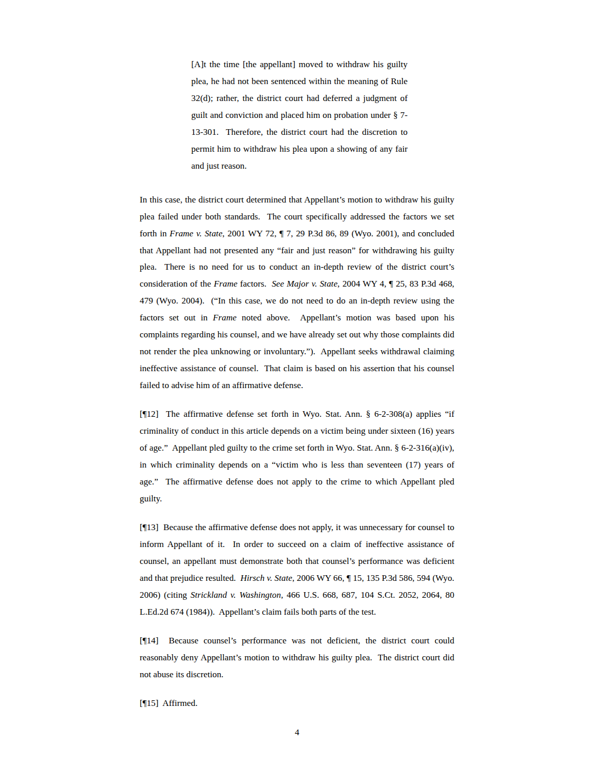[A]t the time [the appellant] moved to withdraw his guilty plea, he had not been sentenced within the meaning of Rule 32(d); rather, the district court had deferred a judgment of guilt and conviction and placed him on probation under § 7-13-301. Therefore, the district court had the discretion to permit him to withdraw his plea upon a showing of any fair and just reason.
In this case, the district court determined that Appellant’s motion to withdraw his guilty plea failed under both standards. The court specifically addressed the factors we set forth in Frame v. State, 2001 WY 72, ¶ 7, 29 P.3d 86, 89 (Wyo. 2001), and concluded that Appellant had not presented any “fair and just reason” for withdrawing his guilty plea. There is no need for us to conduct an in-depth review of the district court’s consideration of the Frame factors. See Major v. State, 2004 WY 4, ¶ 25, 83 P.3d 468, 479 (Wyo. 2004). (“In this case, we do not need to do an in-depth review using the factors set out in Frame noted above. Appellant’s motion was based upon his complaints regarding his counsel, and we have already set out why those complaints did not render the plea unknowing or involuntary.”). Appellant seeks withdrawal claiming ineffective assistance of counsel. That claim is based on his assertion that his counsel failed to advise him of an affirmative defense.
[¶12] The affirmative defense set forth in Wyo. Stat. Ann. § 6-2-308(a) applies “if criminality of conduct in this article depends on a victim being under sixteen (16) years of age.” Appellant pled guilty to the crime set forth in Wyo. Stat. Ann. § 6-2-316(a)(iv), in which criminality depends on a “victim who is less than seventeen (17) years of age.” The affirmative defense does not apply to the crime to which Appellant pled guilty.
[¶13] Because the affirmative defense does not apply, it was unnecessary for counsel to inform Appellant of it. In order to succeed on a claim of ineffective assistance of counsel, an appellant must demonstrate both that counsel’s performance was deficient and that prejudice resulted. Hirsch v. State, 2006 WY 66, ¶ 15, 135 P.3d 586, 594 (Wyo. 2006) (citing Strickland v. Washington, 466 U.S. 668, 687, 104 S.Ct. 2052, 2064, 80 L.Ed.2d 674 (1984)). Appellant’s claim fails both parts of the test.
[¶14] Because counsel’s performance was not deficient, the district court could reasonably deny Appellant’s motion to withdraw his guilty plea. The district court did not abuse its discretion.
[¶15] Affirmed.
4